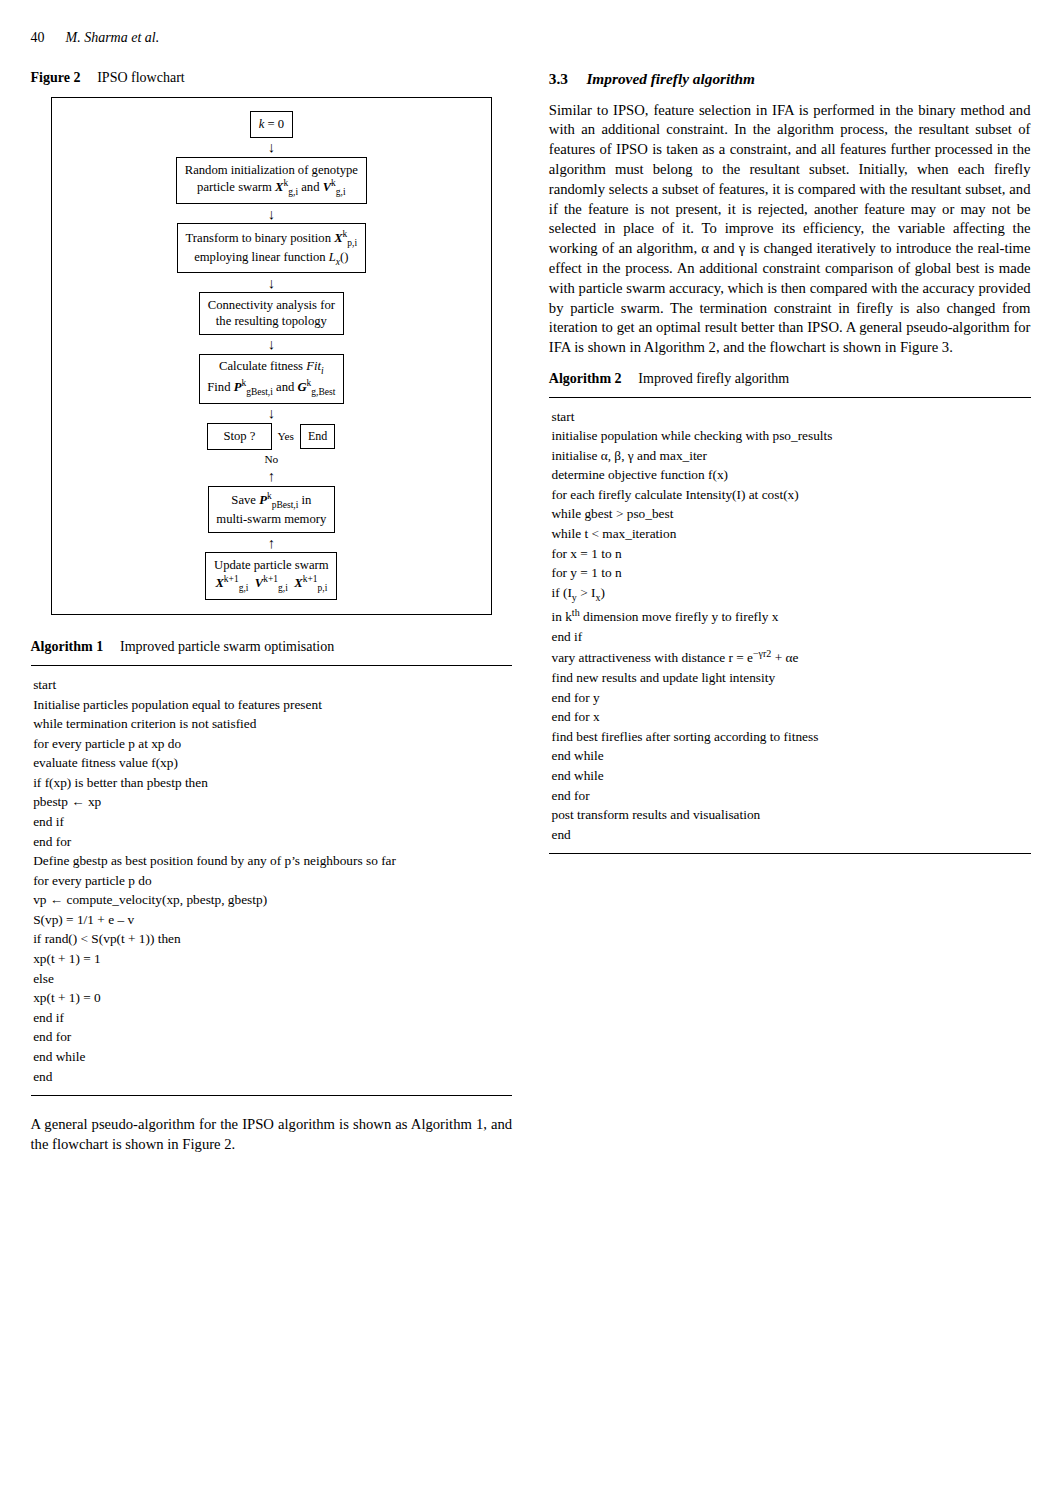40 M. Sharma et al.
Figure 2 IPSO flowchart
k = 0
↓
Random initialization of genotype
particle swarm Xkg,i and Vkg,i
↓
Transform to binary position Xkp,i
employing linear function Lx()
↓
Connectivity analysis for
the resulting topology
↓
Calculate fitness Fiti
Find PkgBest,i and Gkg,Best
↓
Stop ?
Yes
End
No
↑
Save PkpBest,i in
multi-swarm memory
↑
Update particle swarm
Xk+1g,i Vk+1g,i Xk+1p,i
Algorithm 1 Improved particle swarm optimisation
start
Initialise particles population equal to features present
while termination criterion is not satisfied
for every particle p at xp do
evaluate fitness value f(xp)
if f(xp) is better than pbestp then
pbestp ← xp
end if
end for
Define gbestp as best position found by any of p’s neighbours so far
for every particle p do
vp ← compute_velocity(xp, pbestp, gbestp)
S(vp) = 1/1 + e – v
if rand() < S(vp(t + 1)) then
xp(t + 1) = 1
else
xp(t + 1) = 0
end if
end for
end while
end
A general pseudo-algorithm for the IPSO algorithm is shown as Algorithm 1, and the flowchart is shown in Figure 2.
3.3 Improved firefly algorithm
Similar to IPSO, feature selection in IFA is performed in the binary method and with an additional constraint. In the algorithm process, the resultant subset of features of IPSO is taken as a constraint, and all features further processed in the algorithm must belong to the resultant subset. Initially, when each firefly randomly selects a subset of features, it is compared with the resultant subset, and if the feature is not present, it is rejected, another feature may or may not be selected in place of it. To improve its efficiency, the variable affecting the working of an algorithm, α and γ is changed iteratively to introduce the real-time effect in the process. An additional constraint comparison of global best is made with particle swarm accuracy, which is then compared with the accuracy provided by particle swarm. The termination constraint in firefly is also changed from iteration to get an optimal result better than IPSO. A general pseudo-algorithm for IFA is shown in Algorithm 2, and the flowchart is shown in Figure 3.
Algorithm 2 Improved firefly algorithm
start
initialise population while checking with pso_results
initialise α, β, γ and max_iter
determine objective function f(x)
for each firefly calculate Intensity(I) at cost(x)
while gbest > pso_best
while t < max_iteration
for x = 1 to n
for y = 1 to n
if (Iy > Ix)
in kth dimension move firefly y to firefly x
end if
vary attractiveness with distance r = e−γr2 + αe
find new results and update light intensity
end for y
end for x
find best fireflies after sorting according to fitness
end while
end while
end for
post transform results and visualisation
end